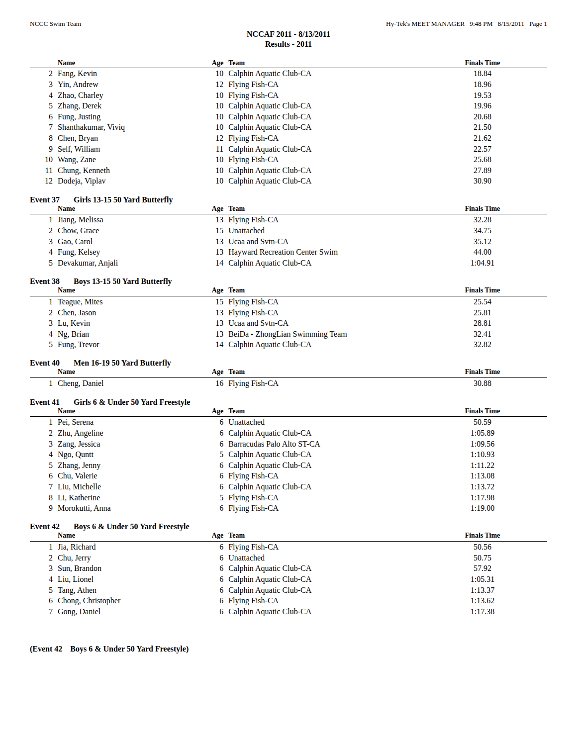NCCC Swim Team
Hy-Tek's MEET MANAGER 9:48 PM 8/15/2011 Page 1
NCCAF 2011 - 8/13/2011
Results - 2011
| | Name | Age | Team | Finals Time |
| --- | --- | --- | --- | --- |
| 2 | Fang, Kevin | 10 | Calphin Aquatic Club-CA | 18.84 |
| 3 | Yin, Andrew | 12 | Flying Fish-CA | 18.96 |
| 4 | Zhao, Charley | 10 | Flying Fish-CA | 19.53 |
| 5 | Zhang, Derek | 10 | Calphin Aquatic Club-CA | 19.96 |
| 6 | Fung, Justing | 10 | Calphin Aquatic Club-CA | 20.68 |
| 7 | Shanthakumar, Viviq | 10 | Calphin Aquatic Club-CA | 21.50 |
| 8 | Chen, Bryan | 12 | Flying Fish-CA | 21.62 |
| 9 | Self, William | 11 | Calphin Aquatic Club-CA | 22.57 |
| 10 | Wang, Zane | 10 | Flying Fish-CA | 25.68 |
| 11 | Chung, Kenneth | 10 | Calphin Aquatic Club-CA | 27.89 |
| 12 | Dodeja, Viplav | 10 | Calphin Aquatic Club-CA | 30.90 |
Event 37 Girls 13-15 50 Yard Butterfly
| | Name | Age | Team | Finals Time |
| 1 | Jiang, Melissa | 13 | Flying Fish-CA | 32.28 |
| 2 | Chow, Grace | 15 | Unattached | 34.75 |
| 3 | Gao, Carol | 13 | Ucaa and Svtn-CA | 35.12 |
| 4 | Fung, Kelsey | 13 | Hayward Recreation Center Swim | 44.00 |
| 5 | Devakumar, Anjali | 14 | Calphin Aquatic Club-CA | 1:04.91 |
Event 38 Boys 13-15 50 Yard Butterfly
| | Name | Age | Team | Finals Time |
| 1 | Teague, Mites | 15 | Flying Fish-CA | 25.54 |
| 2 | Chen, Jason | 13 | Flying Fish-CA | 25.81 |
| 3 | Lu, Kevin | 13 | Ucaa and Svtn-CA | 28.81 |
| 4 | Ng, Brian | 13 | BeiDa - ZhongLian Swimming Team | 32.41 |
| 5 | Fung, Trevor | 14 | Calphin Aquatic Club-CA | 32.82 |
Event 40 Men 16-19 50 Yard Butterfly
| | Name | Age | Team | Finals Time |
| 1 | Cheng, Daniel | 16 | Flying Fish-CA | 30.88 |
Event 41 Girls 6 & Under 50 Yard Freestyle
| | Name | Age | Team | Finals Time |
| 1 | Pei, Serena | 6 | Unattached | 50.59 |
| 2 | Zhu, Angeline | 6 | Calphin Aquatic Club-CA | 1:05.89 |
| 3 | Zang, Jessica | 6 | Barracudas Palo Alto ST-CA | 1:09.56 |
| 4 | Ngo, Quntt | 5 | Calphin Aquatic Club-CA | 1:10.93 |
| 5 | Zhang, Jenny | 6 | Calphin Aquatic Club-CA | 1:11.22 |
| 6 | Chu, Valerie | 6 | Flying Fish-CA | 1:13.08 |
| 7 | Liu, Michelle | 6 | Calphin Aquatic Club-CA | 1:13.72 |
| 8 | Li, Katherine | 5 | Flying Fish-CA | 1:17.98 |
| 9 | Morokutti, Anna | 6 | Flying Fish-CA | 1:19.00 |
Event 42 Boys 6 & Under 50 Yard Freestyle
| | Name | Age | Team | Finals Time |
| 1 | Jia, Richard | 6 | Flying Fish-CA | 50.56 |
| 2 | Chu, Jerry | 6 | Unattached | 50.75 |
| 3 | Sun, Brandon | 6 | Calphin Aquatic Club-CA | 57.92 |
| 4 | Liu, Lionel | 6 | Calphin Aquatic Club-CA | 1:05.31 |
| 5 | Tang, Athen | 6 | Calphin Aquatic Club-CA | 1:13.37 |
| 6 | Chong, Christopher | 6 | Flying Fish-CA | 1:13.62 |
| 7 | Gong, Daniel | 6 | Calphin Aquatic Club-CA | 1:17.38 |
(Event 42 Boys 6 & Under 50 Yard Freestyle)